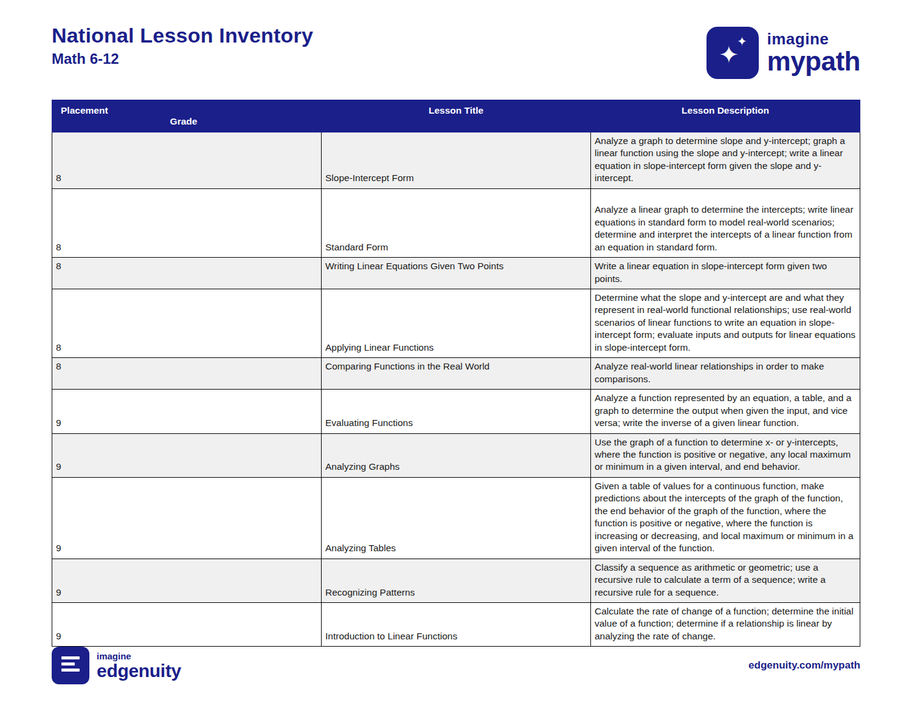National Lesson Inventory
Math 6-12
✦ ✦
imagine
mypath
| Placement Grade | Lesson Title | Lesson Description |
| --- | --- | --- |
| 8 | Slope-Intercept Form | Analyze a graph to determine slope and y-intercept; graph a linear function using the slope and y-intercept; write a linear equation in slope-intercept form given the slope and y-intercept. |
| 8 | Standard Form | Analyze a linear graph to determine the intercepts; write linear equations in standard form to model real-world scenarios; determine and interpret the intercepts of a linear function from an equation in standard form. |
| 8 | Writing Linear Equations Given Two Points | Write a linear equation in slope-intercept form given two points. |
| 8 | Applying Linear Functions | Determine what the slope and y-intercept are and what they represent in real-world functional relationships; use real-world scenarios of linear functions to write an equation in slope-intercept form; evaluate inputs and outputs for linear equations in slope-intercept form. |
| 8 | Comparing Functions in the Real World | Analyze real-world linear relationships in order to make comparisons. |
| 9 | Evaluating Functions | Analyze a function represented by an equation, a table, and a graph to determine the output when given the input, and vice versa; write the inverse of a given linear function. |
| 9 | Analyzing Graphs | Use the graph of a function to determine x- or y-intercepts, where the function is positive or negative, any local maximum or minimum in a given interval, and end behavior. |
| 9 | Analyzing Tables | Given a table of values for a continuous function, make predictions about the intercepts of the graph of the function, the end behavior of the graph of the function, where the function is positive or negative, where the function is increasing or decreasing, and local maximum or minimum in a given interval of the function. |
| 9 | Recognizing Patterns | Classify a sequence as arithmetic or geometric; use a recursive rule to calculate a term of a sequence; write a recursive rule for a sequence. |
| 9 | Introduction to Linear Functions | Calculate the rate of change of a function; determine the initial value of a function; determine if a relationship is linear by analyzing the rate of change. |
imagine
edgenuity
edgenuity.com/mypath